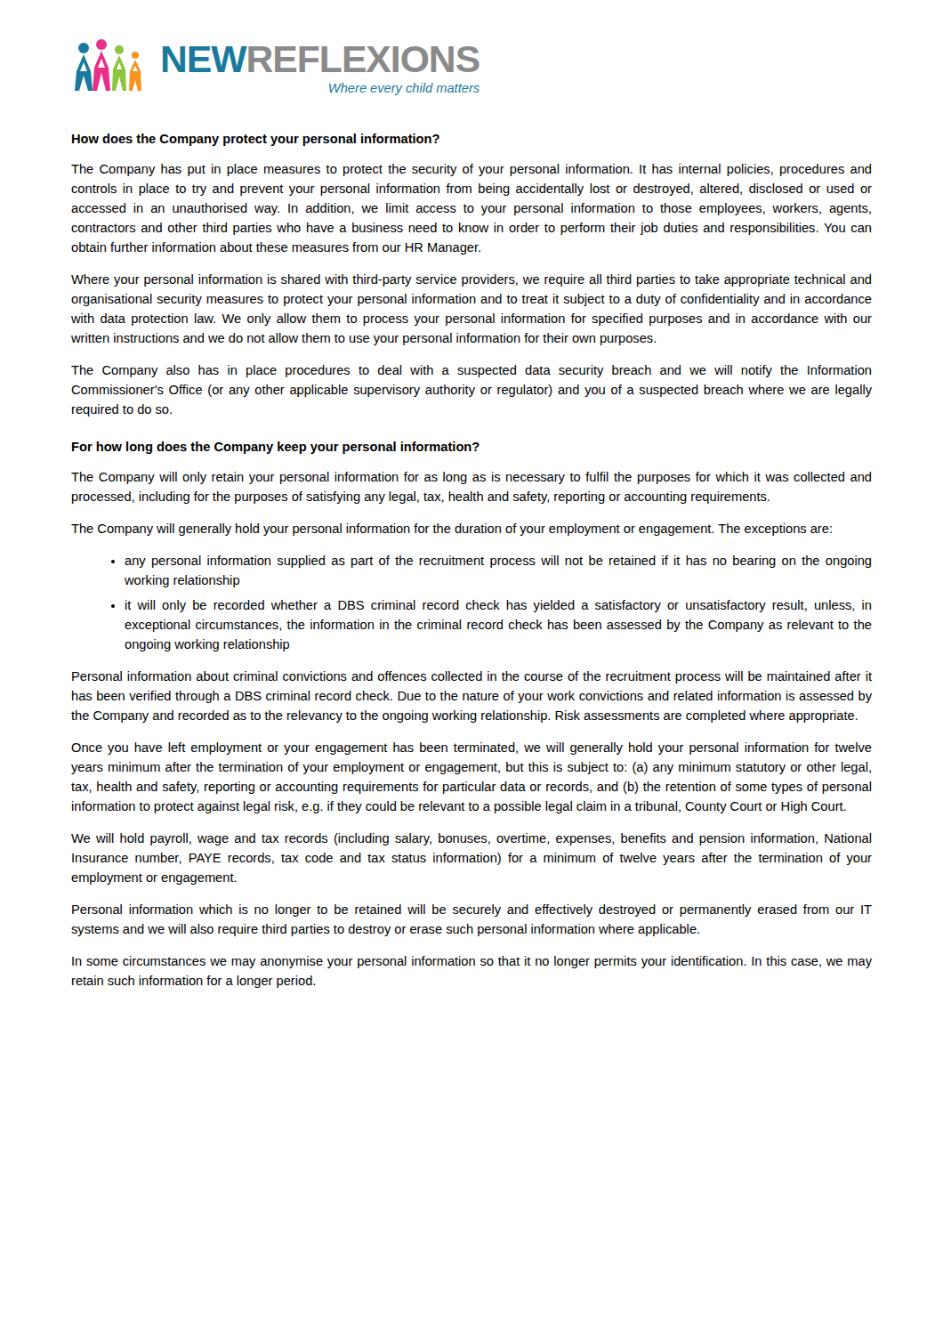NEW REFLEXIONS
Where every child matters
How does the Company protect your personal information?
The Company has put in place measures to protect the security of your personal information. It has internal policies, procedures and controls in place to try and prevent your personal information from being accidentally lost or destroyed, altered, disclosed or used or accessed in an unauthorised way. In addition, we limit access to your personal information to those employees, workers, agents, contractors and other third parties who have a business need to know in order to perform their job duties and responsibilities. You can obtain further information about these measures from our HR Manager.
Where your personal information is shared with third-party service providers, we require all third parties to take appropriate technical and organisational security measures to protect your personal information and to treat it subject to a duty of confidentiality and in accordance with data protection law. We only allow them to process your personal information for specified purposes and in accordance with our written instructions and we do not allow them to use your personal information for their own purposes.
The Company also has in place procedures to deal with a suspected data security breach and we will notify the Information Commissioner's Office (or any other applicable supervisory authority or regulator) and you of a suspected breach where we are legally required to do so.
For how long does the Company keep your personal information?
The Company will only retain your personal information for as long as is necessary to fulfil the purposes for which it was collected and processed, including for the purposes of satisfying any legal, tax, health and safety, reporting or accounting requirements.
The Company will generally hold your personal information for the duration of your employment or engagement. The exceptions are:
any personal information supplied as part of the recruitment process will not be retained if it has no bearing on the ongoing working relationship
it will only be recorded whether a DBS criminal record check has yielded a satisfactory or unsatisfactory result, unless, in exceptional circumstances, the information in the criminal record check has been assessed by the Company as relevant to the ongoing working relationship
Personal information about criminal convictions and offences collected in the course of the recruitment process will be maintained after it has been verified through a DBS criminal record check. Due to the nature of your work convictions and related information is assessed by the Company and recorded as to the relevancy to the ongoing working relationship. Risk assessments are completed where appropriate.
Once you have left employment or your engagement has been terminated, we will generally hold your personal information for twelve years minimum after the termination of your employment or engagement, but this is subject to: (a) any minimum statutory or other legal, tax, health and safety, reporting or accounting requirements for particular data or records, and (b) the retention of some types of personal information to protect against legal risk, e.g. if they could be relevant to a possible legal claim in a tribunal, County Court or High Court.
We will hold payroll, wage and tax records (including salary, bonuses, overtime, expenses, benefits and pension information, National Insurance number, PAYE records, tax code and tax status information) for a minimum of twelve years after the termination of your employment or engagement.
Personal information which is no longer to be retained will be securely and effectively destroyed or permanently erased from our IT systems and we will also require third parties to destroy or erase such personal information where applicable.
In some circumstances we may anonymise your personal information so that it no longer permits your identification. In this case, we may retain such information for a longer period.